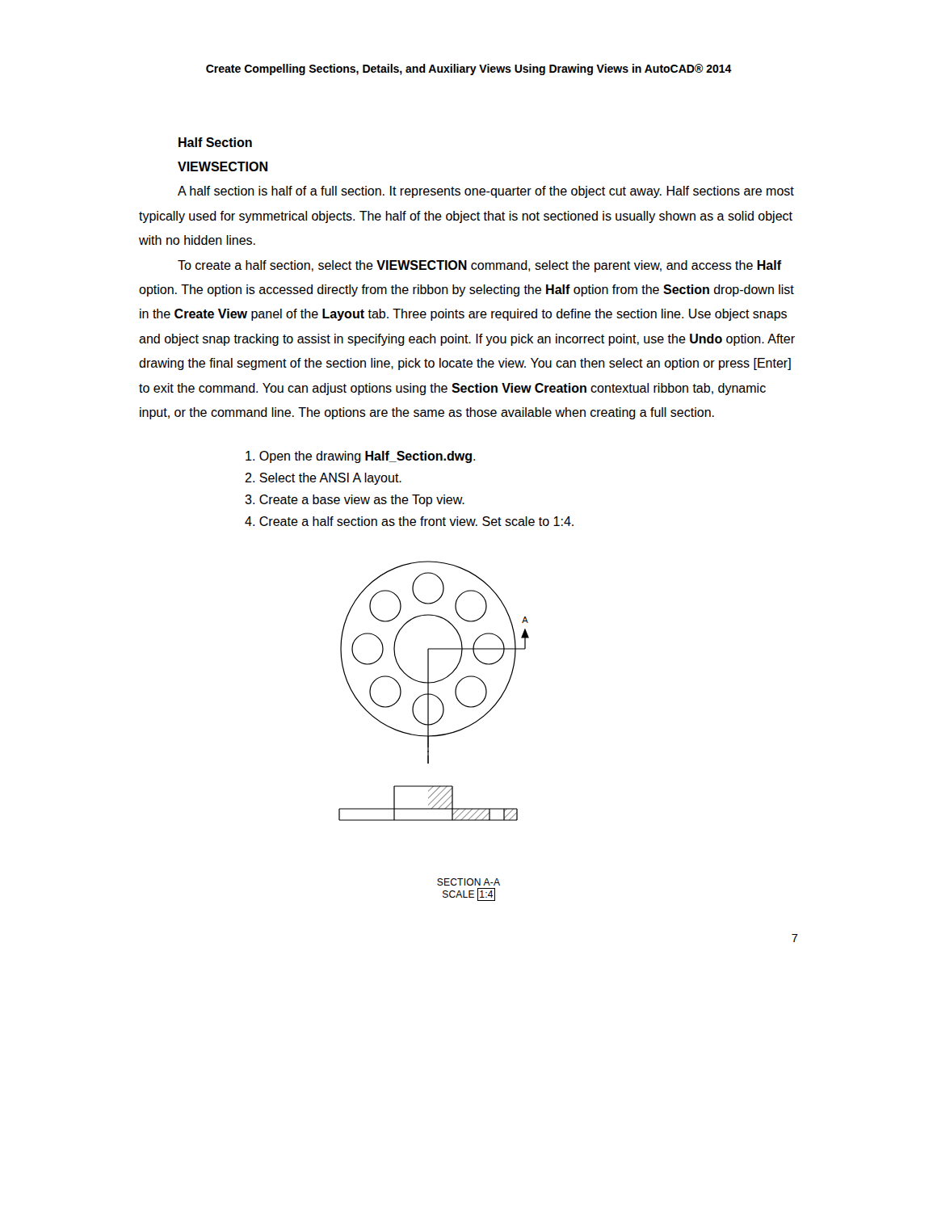Create Compelling Sections, Details, and Auxiliary Views Using Drawing Views in AutoCAD® 2014
Half Section
VIEWSECTION
A half section is half of a full section. It represents one-quarter of the object cut away. Half sections are most typically used for symmetrical objects. The half of the object that is not sectioned is usually shown as a solid object with no hidden lines.
To create a half section, select the VIEWSECTION command, select the parent view, and access the Half option. The option is accessed directly from the ribbon by selecting the Half option from the Section drop-down list in the Create View panel of the Layout tab. Three points are required to define the section line. Use object snaps and object snap tracking to assist in specifying each point. If you pick an incorrect point, use the Undo option. After drawing the final segment of the section line, pick to locate the view. You can then select an option or press [Enter] to exit the command. You can adjust options using the Section View Creation contextual ribbon tab, dynamic input, or the command line. The options are the same as those available when creating a full section.
Open the drawing Half_Section.dwg.
Select the ANSI A layout.
Create a base view as the Top view.
Create a half section as the front view. Set scale to 1:4.
A
SECTION A-A
SCALE 1:4
7